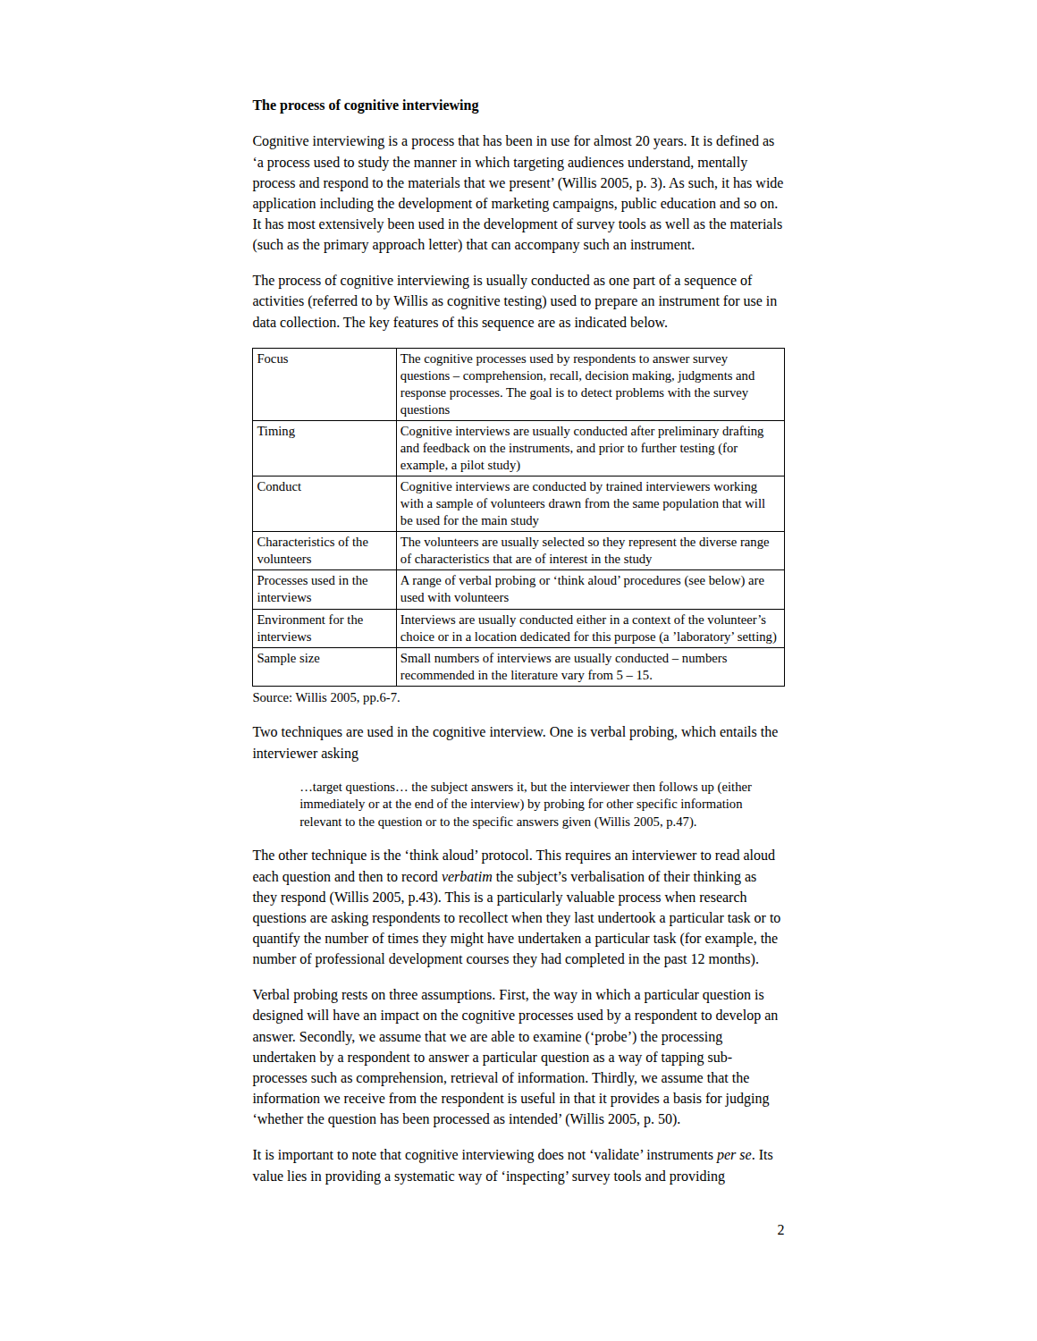The process of cognitive interviewing
Cognitive interviewing is a process that has been in use for almost 20 years. It is defined as ‘a process used to study the manner in which targeting audiences understand, mentally process and respond to the materials that we present’ (Willis 2005, p. 3). As such, it has wide application including the development of marketing campaigns, public education and so on. It has most extensively been used in the development of survey tools as well as the materials (such as the primary approach letter) that can accompany such an instrument.
The process of cognitive interviewing is usually conducted as one part of a sequence of activities (referred to by Willis as cognitive testing) used to prepare an instrument for use in data collection. The key features of this sequence are as indicated below.
| Focus | The cognitive processes used by respondents to answer survey questions – comprehension, recall, decision making, judgments and response processes. The goal is to detect problems with the survey questions |
| Timing | Cognitive interviews are usually conducted after preliminary drafting and feedback on the instruments, and prior to further testing (for example, a pilot study) |
| Conduct | Cognitive interviews are conducted by trained interviewers working with a sample of volunteers drawn from the same population that will be used for the main study |
| Characteristics of the volunteers | The volunteers are usually selected so they represent the diverse range of characteristics that are of interest in the study |
| Processes used in the interviews | A range of verbal probing or ‘think aloud’ procedures (see below) are used with volunteers |
| Environment for the interviews | Interviews are usually conducted either in a context of the volunteer’s choice or in a location dedicated for this purpose (a ’laboratory’ setting) |
| Sample size | Small numbers of interviews are usually conducted – numbers recommended in the literature vary from 5 – 15. |
Source: Willis 2005, pp.6-7.
Two techniques are used in the cognitive interview. One is verbal probing, which entails the interviewer asking
…target questions… the subject answers it, but the interviewer then follows up (either immediately or at the end of the interview) by probing for other specific information relevant to the question or to the specific answers given (Willis 2005, p.47).
The other technique is the ‘think aloud’ protocol. This requires an interviewer to read aloud each question and then to record verbatim the subject’s verbalisation of their thinking as they respond (Willis 2005, p.43). This is a particularly valuable process when research questions are asking respondents to recollect when they last undertook a particular task or to quantify the number of times they might have undertaken a particular task (for example, the number of professional development courses they had completed in the past 12 months).
Verbal probing rests on three assumptions. First, the way in which a particular question is designed will have an impact on the cognitive processes used by a respondent to develop an answer. Secondly, we assume that we are able to examine (‘probe’) the processing undertaken by a respondent to answer a particular question as a way of tapping sub-processes such as comprehension, retrieval of information. Thirdly, we assume that the information we receive from the respondent is useful in that it provides a basis for judging ‘whether the question has been processed as intended’ (Willis 2005, p. 50).
It is important to note that cognitive interviewing does not ‘validate’ instruments per se. Its value lies in providing a systematic way of ‘inspecting’ survey tools and providing
2